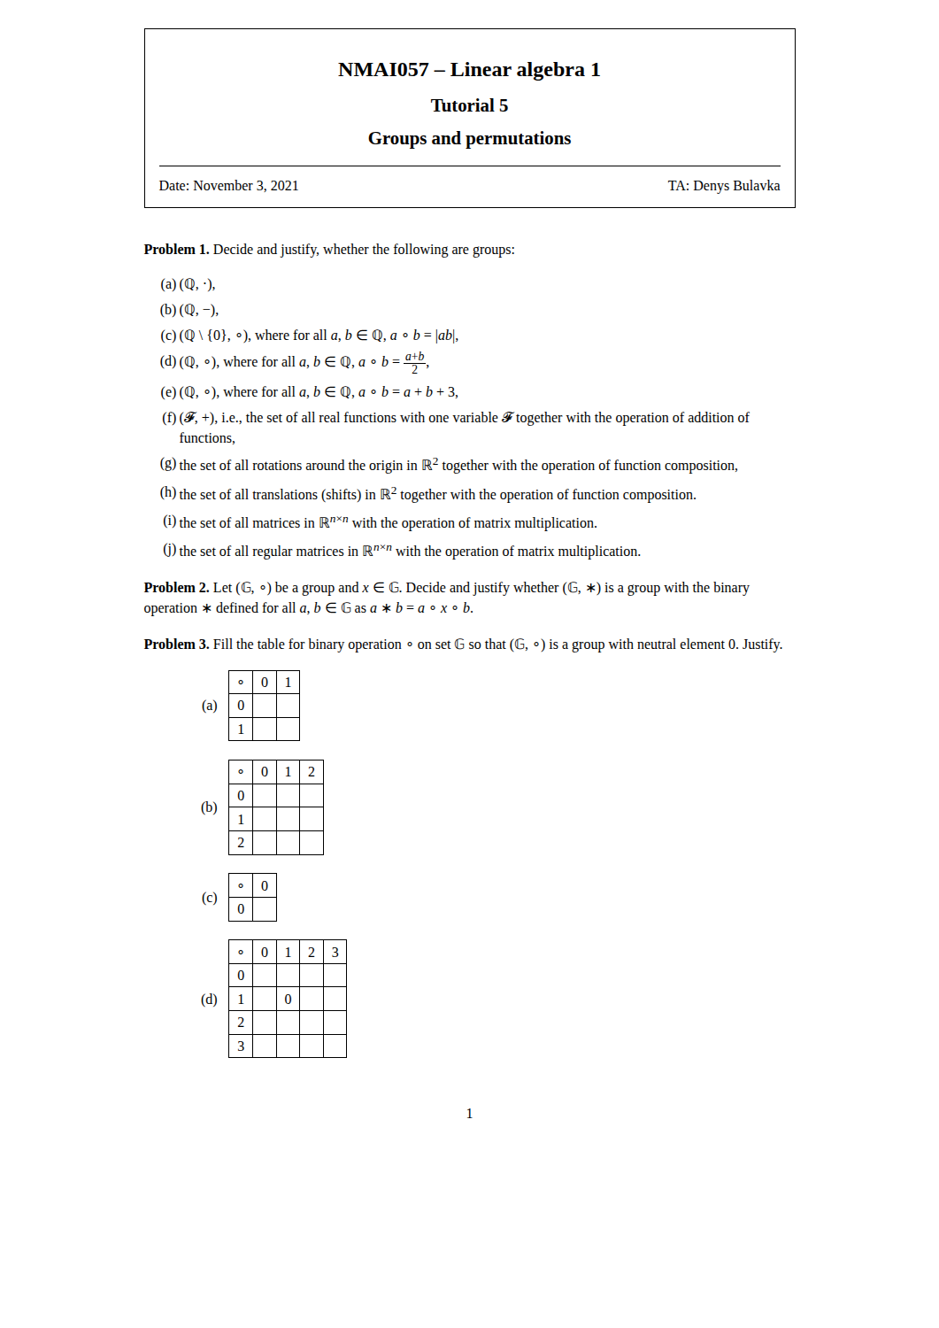NMAI057 – Linear algebra 1
Tutorial 5
Groups and permutations
Date: November 3, 2021 TA: Denys Bulavka
Problem 1. Decide and justify, whether the following are groups:
(ℚ, ·),
(ℚ, −),
(ℚ \ {0}, ∘), where for all a, b ∈ ℚ, a ∘ b = |ab|,
(ℚ, ∘), where for all a, b ∈ ℚ, a ∘ b = a+b 2,
(ℚ, ∘), where for all a, b ∈ ℚ, a ∘ b = a + b + 3,
(𝓕, +), i.e., the set of all real functions with one variable 𝓕 together with the operation of addition of functions,
the set of all rotations around the origin in ℝ2 together with the operation of function composition,
the set of all translations (shifts) in ℝ2 together with the operation of function composition.
the set of all matrices in ℝn×n with the operation of matrix multiplication.
the set of all regular matrices in ℝn×n with the operation of matrix multiplication.
Problem 2. Let (𝔾, ∘) be a group and x ∈ 𝔾. Decide and justify whether (𝔾, ∗) is a group with the binary operation ∗ defined for all a, b ∈ 𝔾 as a ∗ b = a ∘ x ∘ b.
Problem 3. Fill the table for binary operation ∘ on set 𝔾 so that (𝔾, ∘) is a group with neutral element 0. Justify.
(a)
| ∘ | 0 | 1 |
| --- | --- | --- |
| 0 | | |
| 1 | | |
(b)
| ∘ | 0 | 1 | 2 |
| --- | --- | --- | --- |
| 0 | | | |
| 1 | | | |
| 2 | | | |
(c)
| ∘ | 0 |
| --- | --- |
| 0 | |
(d)
| ∘ | 0 | 1 | 2 | 3 |
| --- | --- | --- | --- | --- |
| 0 | | | | |
| 1 | | 0 | | |
| 2 | | | | |
| 3 | | | | |
1